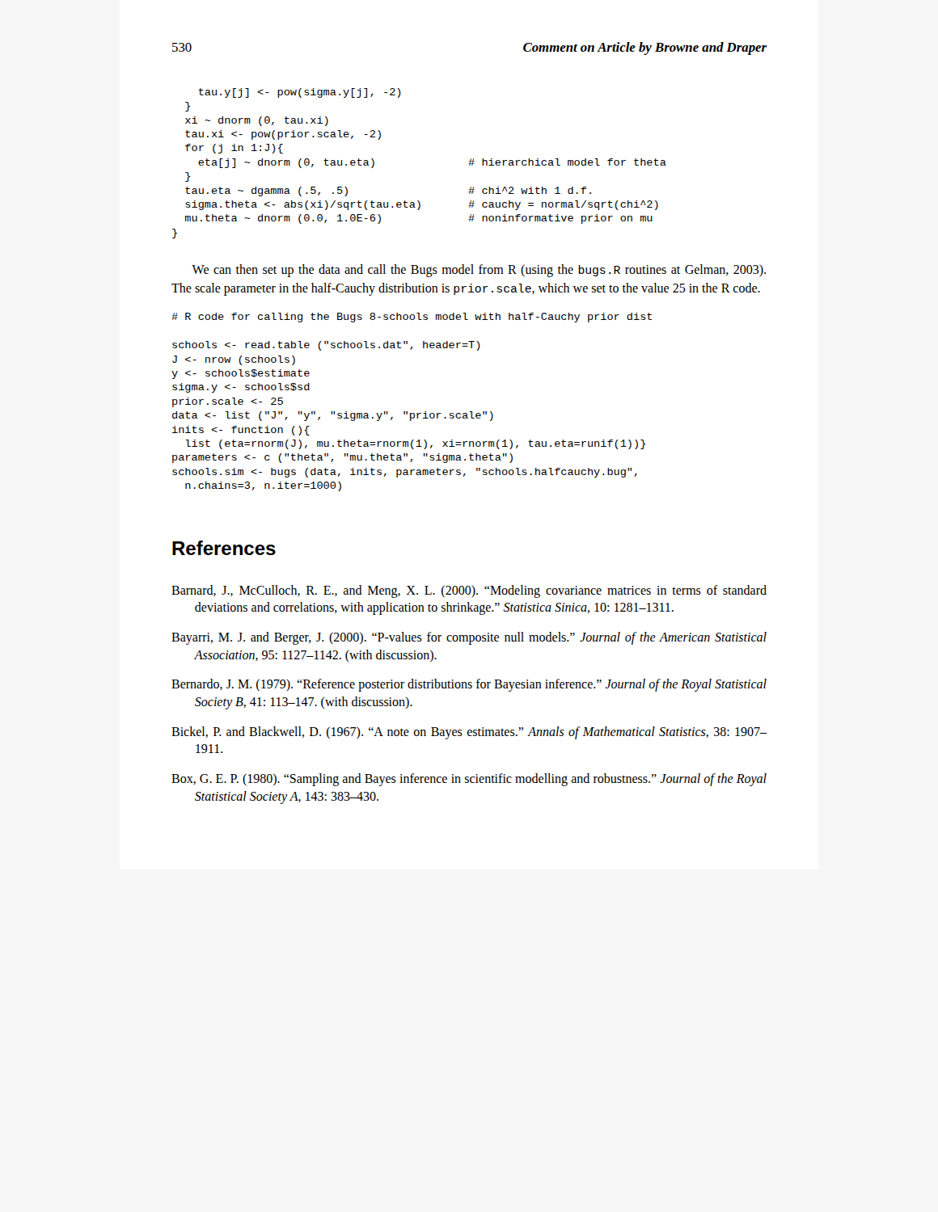530 Comment on Article by Browne and Draper
    tau.y[j] <- pow(sigma.y[j], -2)
  }
  xi ~ dnorm (0, tau.xi)
  tau.xi <- pow(prior.scale, -2)
  for (j in 1:J){
    eta[j] ~ dnorm (0, tau.eta)              # hierarchical model for theta
  }
  tau.eta ~ dgamma (.5, .5)                  # chi^2 with 1 d.f.
  sigma.theta <- abs(xi)/sqrt(tau.eta)       # cauchy = normal/sqrt(chi^2)
  mu.theta ~ dnorm (0.0, 1.0E-6)             # noninformative prior on mu
}
We can then set up the data and call the Bugs model from R (using the bugs.R routines at Gelman, 2003). The scale parameter in the half-Cauchy distribution is prior.scale, which we set to the value 25 in the R code.
# R code for calling the Bugs 8-schools model with half-Cauchy prior dist

schools <- read.table ("schools.dat", header=T)
J <- nrow (schools)
y <- schools$estimate
sigma.y <- schools$sd
prior.scale <- 25
data <- list ("J", "y", "sigma.y", "prior.scale")
inits <- function (){
  list (eta=rnorm(J), mu.theta=rnorm(1), xi=rnorm(1), tau.eta=runif(1))}
parameters <- c ("theta", "mu.theta", "sigma.theta")
schools.sim <- bugs (data, inits, parameters, "schools.halfcauchy.bug",
  n.chains=3, n.iter=1000)
References
Barnard, J., McCulloch, R. E., and Meng, X. L. (2000). “Modeling covariance matrices in terms of standard deviations and correlations, with application to shrinkage.” Statistica Sinica, 10: 1281–1311.
Bayarri, M. J. and Berger, J. (2000). “P-values for composite null models.” Journal of the American Statistical Association, 95: 1127–1142. (with discussion).
Bernardo, J. M. (1979). “Reference posterior distributions for Bayesian inference.” Journal of the Royal Statistical Society B, 41: 113–147. (with discussion).
Bickel, P. and Blackwell, D. (1967). “A note on Bayes estimates.” Annals of Mathematical Statistics, 38: 1907–1911.
Box, G. E. P. (1980). “Sampling and Bayes inference in scientific modelling and robustness.” Journal of the Royal Statistical Society A, 143: 383–430.